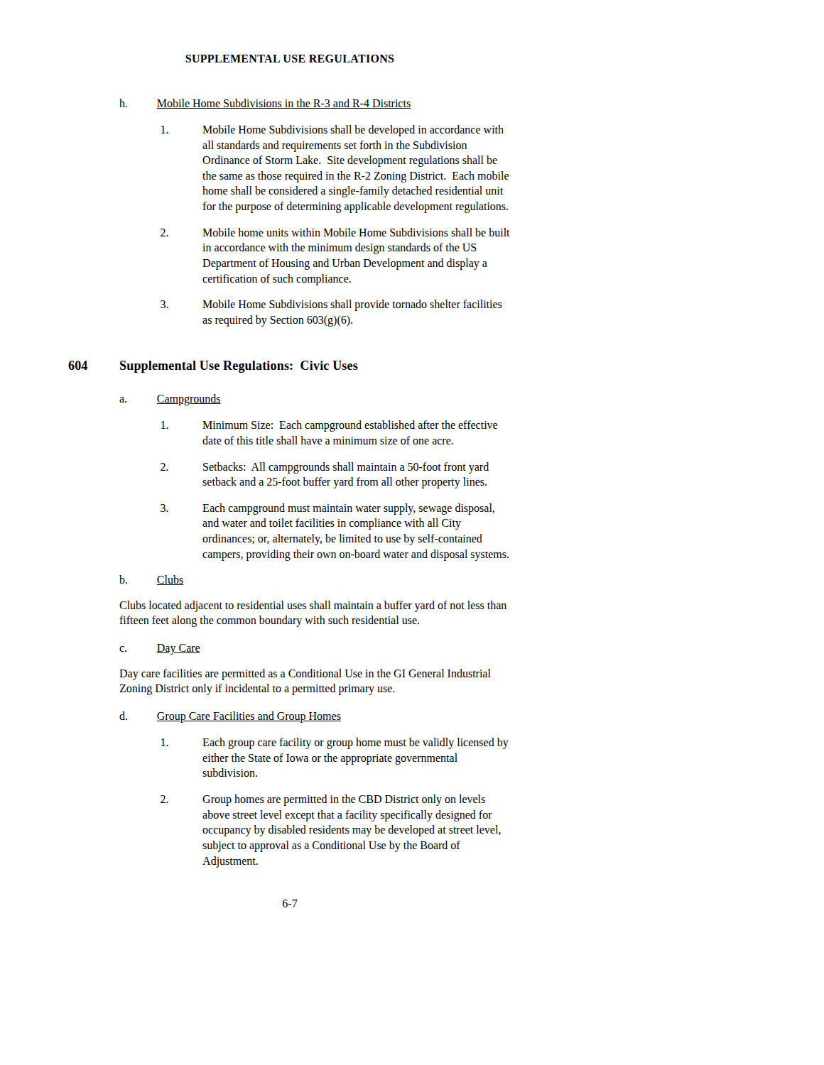SUPPLEMENTAL USE REGULATIONS
h.
Mobile Home Subdivisions in the R‑3 and R‑4 Districts
1.
Mobile Home Subdivisions shall be developed in accordance with all standards and requirements set forth in the Subdivision Ordinance of Storm Lake. Site development regulations shall be the same as those required in the R‑2 Zoning District. Each mobile home shall be considered a single‑family detached residential unit for the purpose of determining applicable development regulations.
2.
Mobile home units within Mobile Home Subdivisions shall be built in accordance with the minimum design standards of the US Department of Housing and Urban Development and display a certification of such compliance.
3.
Mobile Home Subdivisions shall provide tornado shelter facilities as required by Section 603(g)(6).
604
Supplemental Use Regulations: Civic Uses
a.
Campgrounds
1.
Minimum Size: Each campground established after the effective date of this title shall have a minimum size of one acre.
2.
Setbacks: All campgrounds shall maintain a 50‑foot front yard setback and a 25‑foot buffer yard from all other property lines.
3.
Each campground must maintain water supply, sewage disposal, and water and toilet facilities in compliance with all City ordinances; or, alternately, be limited to use by self‑contained campers, providing their own on‑board water and disposal systems.
b.
Clubs
Clubs located adjacent to residential uses shall maintain a buffer yard of not less than fifteen feet along the common boundary with such residential use.
c.
Day Care
Day care facilities are permitted as a Conditional Use in the GI General Industrial Zoning District only if incidental to a permitted primary use.
d.
Group Care Facilities and Group Homes
1.
Each group care facility or group home must be validly licensed by either the State of Iowa or the appropriate governmental subdivision.
2.
Group homes are permitted in the CBD District only on levels above street level except that a facility specifically designed for occupancy by disabled residents may be developed at street level, subject to approval as a Conditional Use by the Board of Adjustment.
6-7